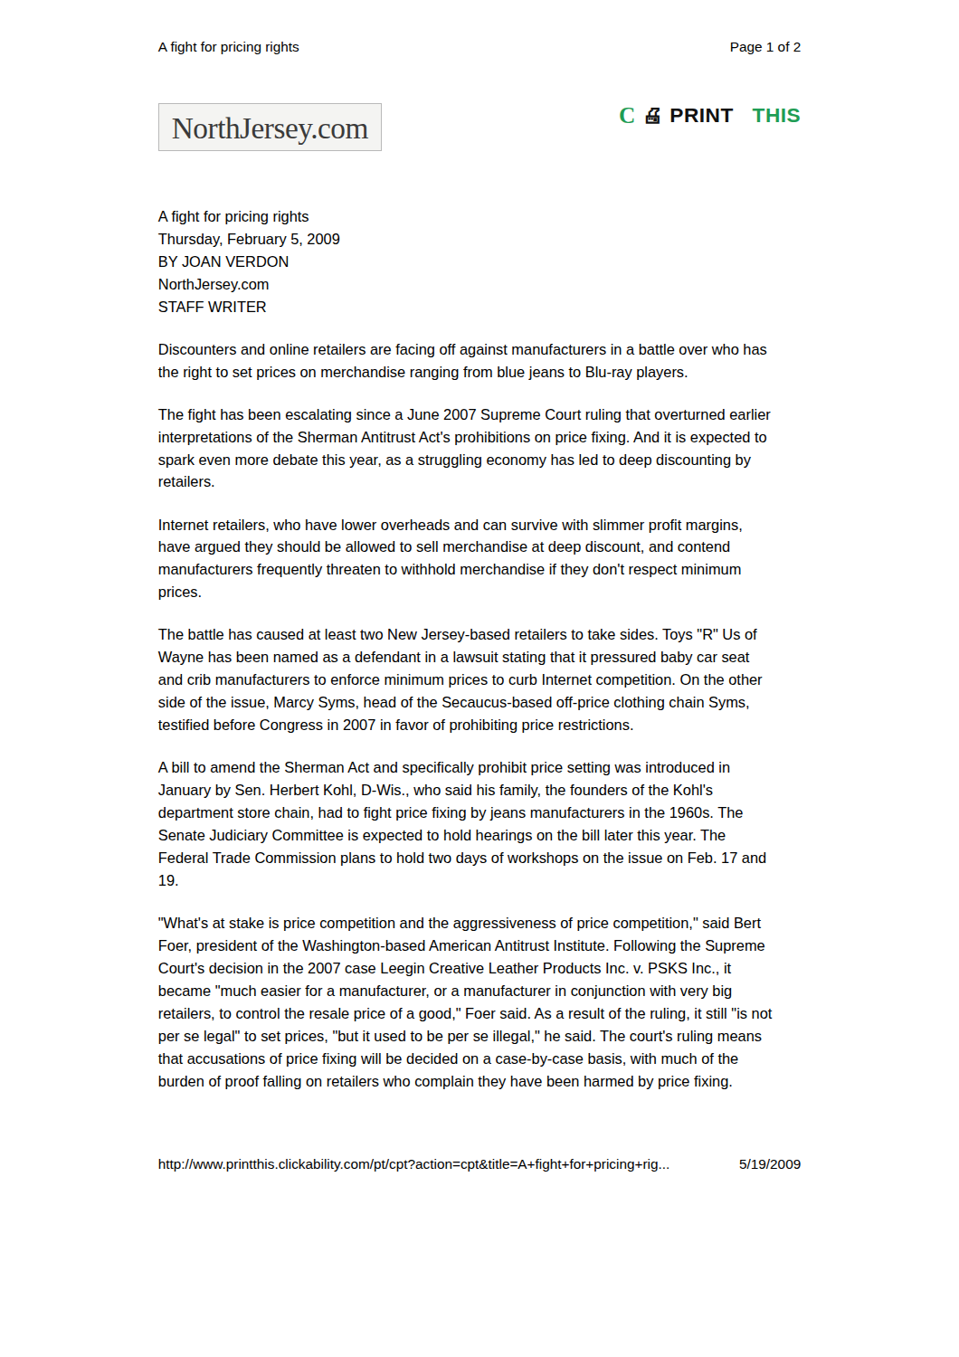A fight for pricing rights Page 1 of 2
NorthJersey.com
C🖨PRINT THIS
A fight for pricing rights
Thursday, February 5, 2009
BY JOAN VERDON
NorthJersey.com
STAFF WRITER
Discounters and online retailers are facing off against manufacturers in a battle over who has the right to set prices on merchandise ranging from blue jeans to Blu-ray players.
The fight has been escalating since a June 2007 Supreme Court ruling that overturned earlier interpretations of the Sherman Antitrust Act's prohibitions on price fixing. And it is expected to spark even more debate this year, as a struggling economy has led to deep discounting by retailers.
Internet retailers, who have lower overheads and can survive with slimmer profit margins, have argued they should be allowed to sell merchandise at deep discount, and contend manufacturers frequently threaten to withhold merchandise if they don't respect minimum prices.
The battle has caused at least two New Jersey-based retailers to take sides. Toys "R" Us of Wayne has been named as a defendant in a lawsuit stating that it pressured baby car seat and crib manufacturers to enforce minimum prices to curb Internet competition. On the other side of the issue, Marcy Syms, head of the Secaucus-based off-price clothing chain Syms, testified before Congress in 2007 in favor of prohibiting price restrictions.
A bill to amend the Sherman Act and specifically prohibit price setting was introduced in January by Sen. Herbert Kohl, D-Wis., who said his family, the founders of the Kohl's department store chain, had to fight price fixing by jeans manufacturers in the 1960s. The Senate Judiciary Committee is expected to hold hearings on the bill later this year. The Federal Trade Commission plans to hold two days of workshops on the issue on Feb. 17 and 19.
"What's at stake is price competition and the aggressiveness of price competition," said Bert Foer, president of the Washington-based American Antitrust Institute. Following the Supreme Court's decision in the 2007 case Leegin Creative Leather Products Inc. v. PSKS Inc., it became "much easier for a manufacturer, or a manufacturer in conjunction with very big retailers, to control the resale price of a good," Foer said. As a result of the ruling, it still "is not per se legal" to set prices, "but it used to be per se illegal," he said. The court's ruling means that accusations of price fixing will be decided on a case-by-case basis, with much of the burden of proof falling on retailers who complain they have been harmed by price fixing.
http://www.printthis.clickability.com/pt/cpt?action=cpt&title=A+fight+for+pricing+rig... 5/19/2009